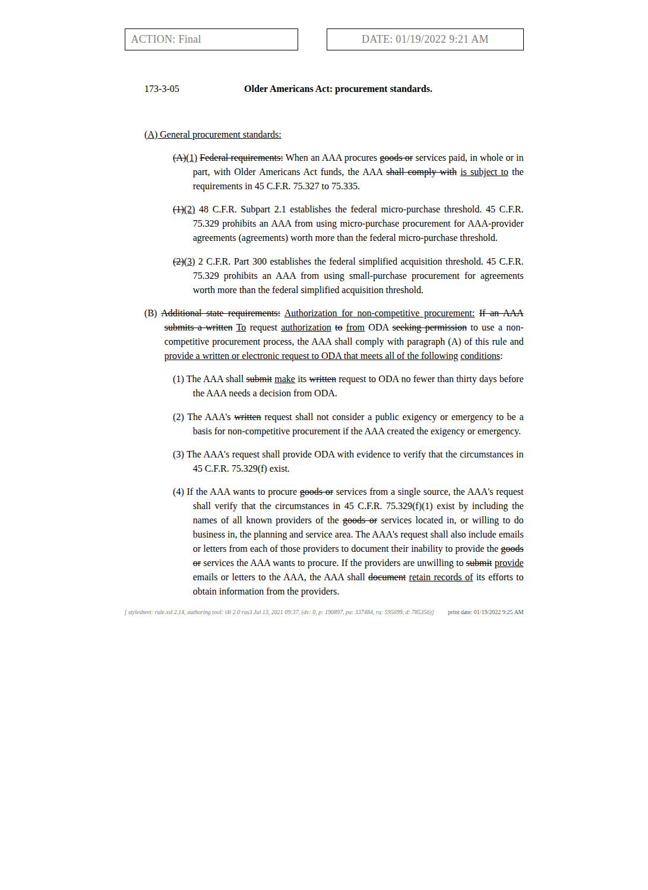ACTION: Final
DATE: 01/19/2022 9:21 AM
173-3-05 Older Americans Act: procurement standards.
(A) General procurement standards:
(A)(1) Federal requirements: When an AAA procures goods or services paid, in whole or in part, with Older Americans Act funds, the AAA shall comply with is subject to the requirements in 45 C.F.R. 75.327 to 75.335.
(1)(2) 48 C.F.R. Subpart 2.1 establishes the federal micro-purchase threshold. 45 C.F.R. 75.329 prohibits an AAA from using micro-purchase procurement for AAA-provider agreements (agreements) worth more than the federal micro-purchase threshold.
(2)(3) 2 C.F.R. Part 300 establishes the federal simplified acquisition threshold. 45 C.F.R. 75.329 prohibits an AAA from using small-purchase procurement for agreements worth more than the federal simplified acquisition threshold.
(B) Additional state requirements: Authorization for non-competitive procurement: If an AAA submits a written To request authorization to from ODA seeking permission to use a non-competitive procurement process, the AAA shall comply with paragraph (A) of this rule and provide a written or electronic request to ODA that meets all of the following conditions:
(1) The AAA shall submit make its written request to ODA no fewer than thirty days before the AAA needs a decision from ODA.
(2) The AAA's written request shall not consider a public exigency or emergency to be a basis for non-competitive procurement if the AAA created the exigency or emergency.
(3) The AAA's request shall provide ODA with evidence to verify that the circumstances in 45 C.F.R. 75.329(f) exist.
(4) If the AAA wants to procure goods or services from a single source, the AAA's request shall verify that the circumstances in 45 C.F.R. 75.329(f)(1) exist by including the names of all known providers of the goods or services located in, or willing to do business in, the planning and service area. The AAA's request shall also include emails or letters from each of those providers to document their inability to provide the goods or services the AAA wants to procure. If the providers are unwilling to submit provide emails or letters to the AAA, the AAA shall document retain records of its efforts to obtain information from the providers.
[ stylesheet: rule.xsl 2.14, authoring tool: i4i 2.0 ras3 Jul 13, 2021 09:37, (dv: 0, p: 190897, pa: 337484, ra: 595699, d: 785356)]
print date: 01/19/2022 9:25 AM